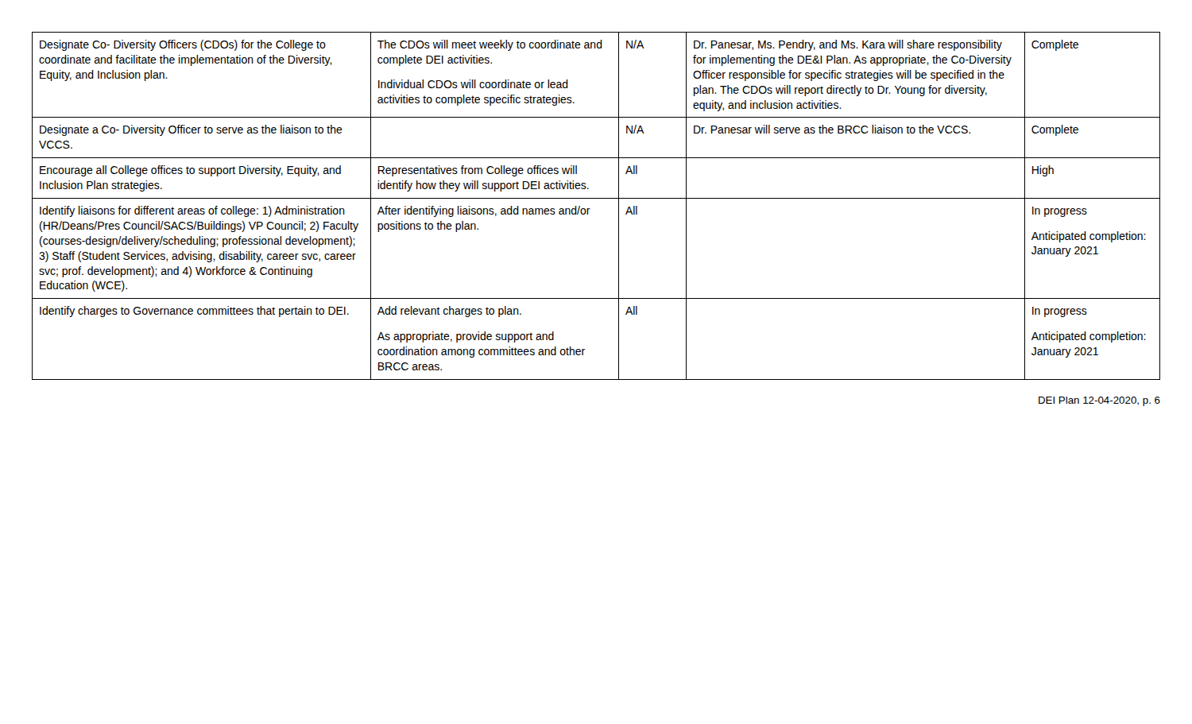| Designate Co- Diversity Officers (CDOs) for the College to coordinate and facilitate the implementation of the Diversity, Equity, and Inclusion plan. | The CDOs will meet weekly to coordinate and complete DEI activities. Individual CDOs will coordinate or lead activities to complete specific strategies. | N/A | Dr. Panesar, Ms. Pendry, and Ms. Kara will share responsibility for implementing the DE&I Plan. As appropriate, the Co-Diversity Officer responsible for specific strategies will be specified in the plan. The CDOs will report directly to Dr. Young for diversity, equity, and inclusion activities. | Complete |
| Designate a Co- Diversity Officer to serve as the liaison to the VCCS. | | N/A | Dr. Panesar will serve as the BRCC liaison to the VCCS. | Complete |
| Encourage all College offices to support Diversity, Equity, and Inclusion Plan strategies. | Representatives from College offices will identify how they will support DEI activities. | All | | High |
| Identify liaisons for different areas of college: 1) Administration (HR/Deans/Pres Council/SACS/Buildings) VP Council; 2) Faculty (courses-design/delivery/scheduling; professional development); 3) Staff (Student Services, advising, disability, career svc, career svc; prof. development); and 4) Workforce & Continuing Education (WCE). | After identifying liaisons, add names and/or positions to the plan. | All | | In progress Anticipated completion: January 2021 |
| Identify charges to Governance committees that pertain to DEI. | Add relevant charges to plan. As appropriate, provide support and coordination among committees and other BRCC areas. | All | | In progress Anticipated completion: January 2021 |
DEI Plan 12-04-2020, p. 6